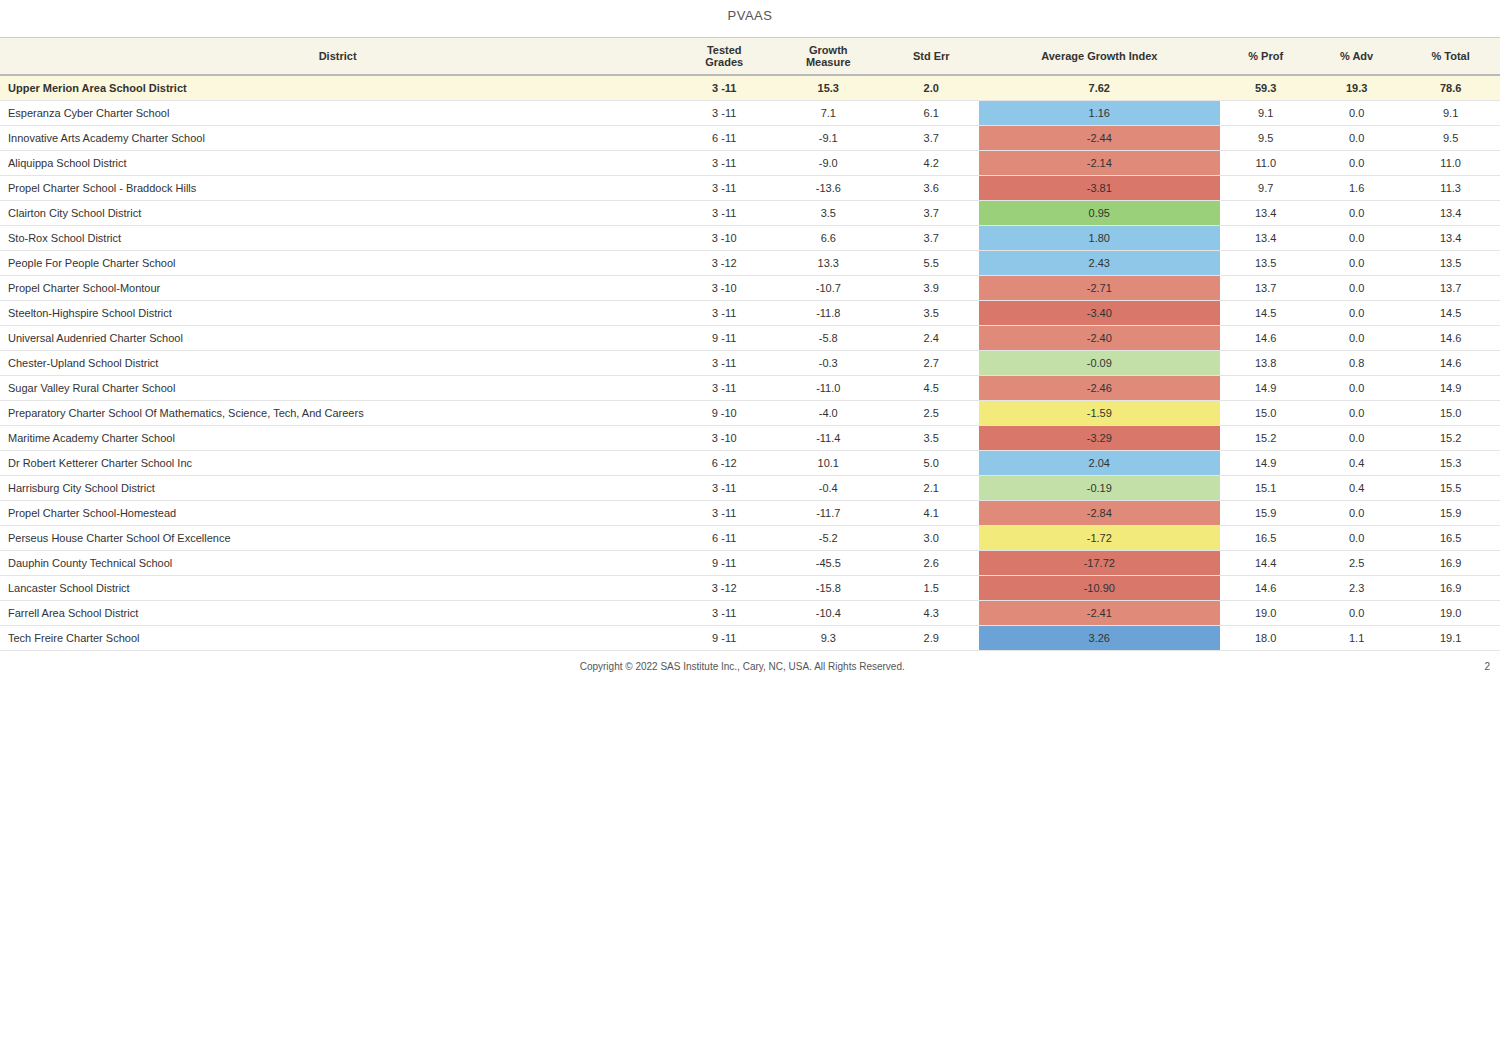PVAAS
| District | Tested Grades | Growth Measure | Std Err | Average Growth Index | % Prof | % Adv | % Total |
| --- | --- | --- | --- | --- | --- | --- | --- |
| Upper Merion Area School District | 3 -11 | 15.3 | 2.0 | 7.62 | 59.3 | 19.3 | 78.6 |
| Esperanza Cyber Charter School | 3 -11 | 7.1 | 6.1 | 1.16 | 9.1 | 0.0 | 9.1 |
| Innovative Arts Academy Charter School | 6 -11 | -9.1 | 3.7 | -2.44 | 9.5 | 0.0 | 9.5 |
| Aliquippa School District | 3 -11 | -9.0 | 4.2 | -2.14 | 11.0 | 0.0 | 11.0 |
| Propel Charter School - Braddock Hills | 3 -11 | -13.6 | 3.6 | -3.81 | 9.7 | 1.6 | 11.3 |
| Clairton City School District | 3 -11 | 3.5 | 3.7 | 0.95 | 13.4 | 0.0 | 13.4 |
| Sto-Rox School District | 3 -10 | 6.6 | 3.7 | 1.80 | 13.4 | 0.0 | 13.4 |
| People For People Charter School | 3 -12 | 13.3 | 5.5 | 2.43 | 13.5 | 0.0 | 13.5 |
| Propel Charter School-Montour | 3 -10 | -10.7 | 3.9 | -2.71 | 13.7 | 0.0 | 13.7 |
| Steelton-Highspire School District | 3 -11 | -11.8 | 3.5 | -3.40 | 14.5 | 0.0 | 14.5 |
| Universal Audenried Charter School | 9 -11 | -5.8 | 2.4 | -2.40 | 14.6 | 0.0 | 14.6 |
| Chester-Upland School District | 3 -11 | -0.3 | 2.7 | -0.09 | 13.8 | 0.8 | 14.6 |
| Sugar Valley Rural Charter School | 3 -11 | -11.0 | 4.5 | -2.46 | 14.9 | 0.0 | 14.9 |
| Preparatory Charter School Of Mathematics, Science, Tech, And Careers | 9 -10 | -4.0 | 2.5 | -1.59 | 15.0 | 0.0 | 15.0 |
| Maritime Academy Charter School | 3 -10 | -11.4 | 3.5 | -3.29 | 15.2 | 0.0 | 15.2 |
| Dr Robert Ketterer Charter School Inc | 6 -12 | 10.1 | 5.0 | 2.04 | 14.9 | 0.4 | 15.3 |
| Harrisburg City School District | 3 -11 | -0.4 | 2.1 | -0.19 | 15.1 | 0.4 | 15.5 |
| Propel Charter School-Homestead | 3 -11 | -11.7 | 4.1 | -2.84 | 15.9 | 0.0 | 15.9 |
| Perseus House Charter School Of Excellence | 6 -11 | -5.2 | 3.0 | -1.72 | 16.5 | 0.0 | 16.5 |
| Dauphin County Technical School | 9 -11 | -45.5 | 2.6 | -17.72 | 14.4 | 2.5 | 16.9 |
| Lancaster School District | 3 -12 | -15.8 | 1.5 | -10.90 | 14.6 | 2.3 | 16.9 |
| Farrell Area School District | 3 -11 | -10.4 | 4.3 | -2.41 | 19.0 | 0.0 | 19.0 |
| Tech Freire Charter School | 9 -11 | 9.3 | 2.9 | 3.26 | 18.0 | 1.1 | 19.1 |
Copyright © 2022 SAS Institute Inc., Cary, NC, USA. All Rights Reserved. 2